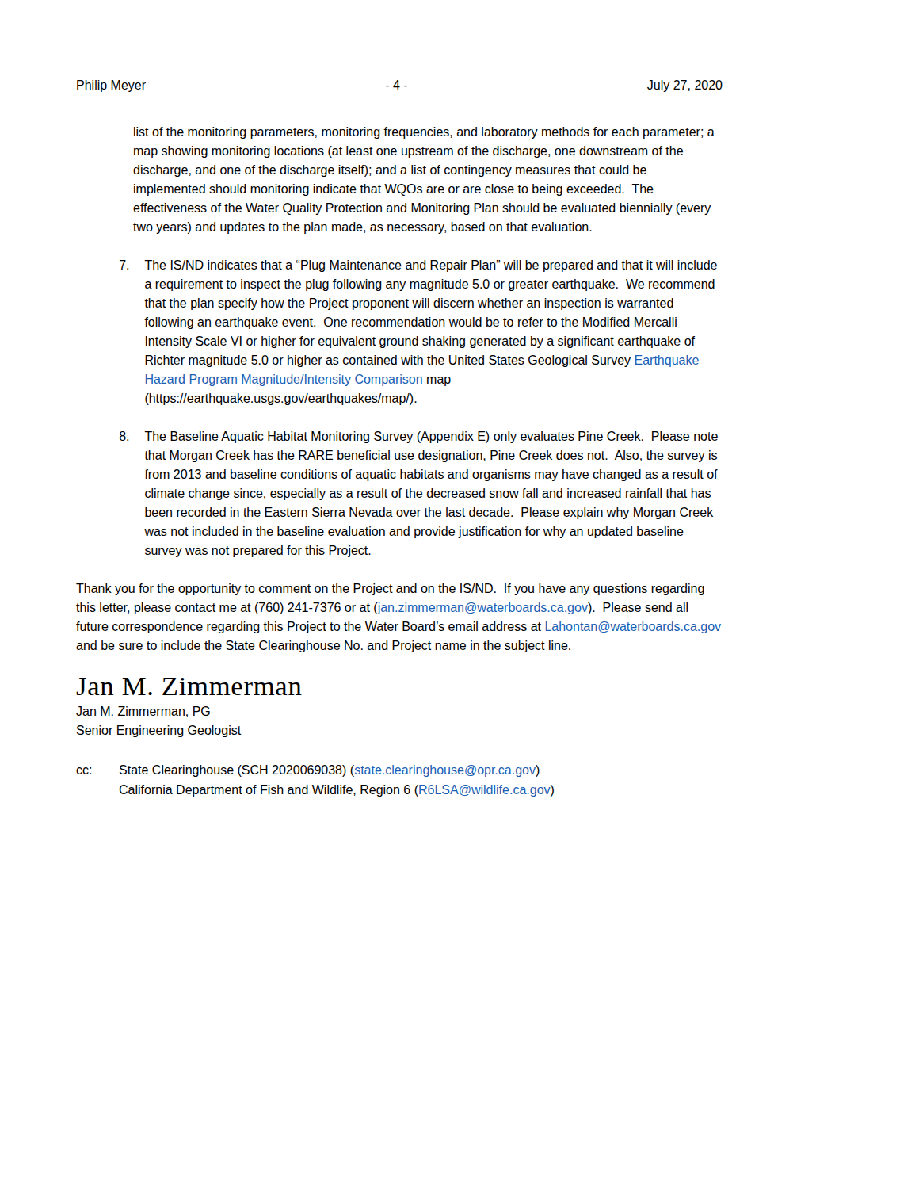Philip Meyer
- 4 -
July 27, 2020
list of the monitoring parameters, monitoring frequencies, and laboratory methods for each parameter; a map showing monitoring locations (at least one upstream of the discharge, one downstream of the discharge, and one of the discharge itself); and a list of contingency measures that could be implemented should monitoring indicate that WQOs are or are close to being exceeded. The effectiveness of the Water Quality Protection and Monitoring Plan should be evaluated biennially (every two years) and updates to the plan made, as necessary, based on that evaluation.
The IS/ND indicates that a “Plug Maintenance and Repair Plan” will be prepared and that it will include a requirement to inspect the plug following any magnitude 5.0 or greater earthquake. We recommend that the plan specify how the Project proponent will discern whether an inspection is warranted following an earthquake event. One recommendation would be to refer to the Modified Mercalli Intensity Scale VI or higher for equivalent ground shaking generated by a significant earthquake of Richter magnitude 5.0 or higher as contained with the United States Geological Survey Earthquake Hazard Program Magnitude/Intensity Comparison map (https://earthquake.usgs.gov/earthquakes/map/).
The Baseline Aquatic Habitat Monitoring Survey (Appendix E) only evaluates Pine Creek. Please note that Morgan Creek has the RARE beneficial use designation, Pine Creek does not. Also, the survey is from 2013 and baseline conditions of aquatic habitats and organisms may have changed as a result of climate change since, especially as a result of the decreased snow fall and increased rainfall that has been recorded in the Eastern Sierra Nevada over the last decade. Please explain why Morgan Creek was not included in the baseline evaluation and provide justification for why an updated baseline survey was not prepared for this Project.
Thank you for the opportunity to comment on the Project and on the IS/ND. If you have any questions regarding this letter, please contact me at (760) 241-7376 or at (jan.zimmerman@waterboards.ca.gov). Please send all future correspondence regarding this Project to the Water Board’s email address at Lahontan@waterboards.ca.gov and be sure to include the State Clearinghouse No. and Project name in the subject line.
Jan M. Zimmerman
Jan M. Zimmerman, PG
Senior Engineering Geologist
cc:
State Clearinghouse (SCH 2020069038) (state.clearinghouse@opr.ca.gov)
California Department of Fish and Wildlife, Region 6 (R6LSA@wildlife.ca.gov)